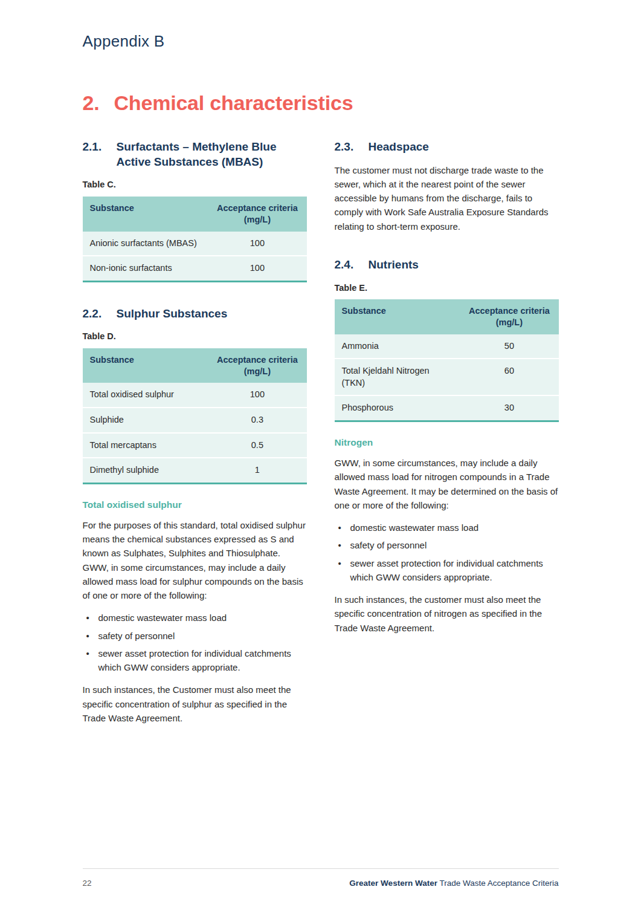Appendix B
2. Chemical characteristics
2.1. Surfactants – Methylene Blue Active Substances (MBAS)
Table C.
| Substance | Acceptance criteria (mg/L) |
| --- | --- |
| Anionic surfactants (MBAS) | 100 |
| Non-ionic surfactants | 100 |
2.2. Sulphur Substances
Table D.
| Substance | Acceptance criteria (mg/L) |
| --- | --- |
| Total oxidised sulphur | 100 |
| Sulphide | 0.3 |
| Total mercaptans | 0.5 |
| Dimethyl sulphide | 1 |
Total oxidised sulphur
For the purposes of this standard, total oxidised sulphur means the chemical substances expressed as S and known as Sulphates, Sulphites and Thiosulphate. GWW, in some circumstances, may include a daily allowed mass load for sulphur compounds on the basis of one or more of the following:
domestic wastewater mass load
safety of personnel
sewer asset protection for individual catchments which GWW considers appropriate.
In such instances, the Customer must also meet the specific concentration of sulphur as specified in the Trade Waste Agreement.
2.3. Headspace
The customer must not discharge trade waste to the sewer, which at it the nearest point of the sewer accessible by humans from the discharge, fails to comply with Work Safe Australia Exposure Standards relating to short-term exposure.
2.4. Nutrients
Table E.
| Substance | Acceptance criteria (mg/L) |
| --- | --- |
| Ammonia | 50 |
| Total Kjeldahl Nitrogen (TKN) | 60 |
| Phosphorous | 30 |
Nitrogen
GWW, in some circumstances, may include a daily allowed mass load for nitrogen compounds in a Trade Waste Agreement. It may be determined on the basis of one or more of the following:
domestic wastewater mass load
safety of personnel
sewer asset protection for individual catchments which GWW considers appropriate.
In such instances, the customer must also meet the specific concentration of nitrogen as specified in the Trade Waste Agreement.
22
Greater Western Water Trade Waste Acceptance Criteria